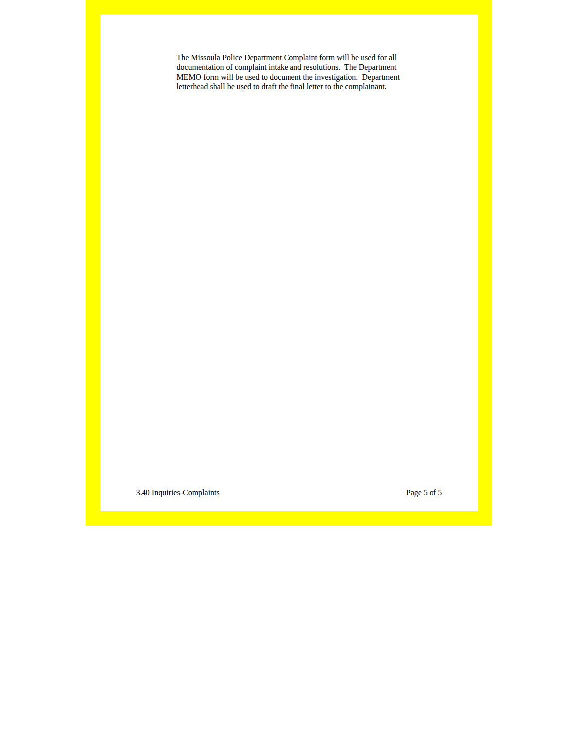The Missoula Police Department Complaint form will be used for all documentation of complaint intake and resolutions. The Department MEMO form will be used to document the investigation. Department letterhead shall be used to draft the final letter to the complainant.
3.40 Inquiries-Complaints
Page 5 of 5